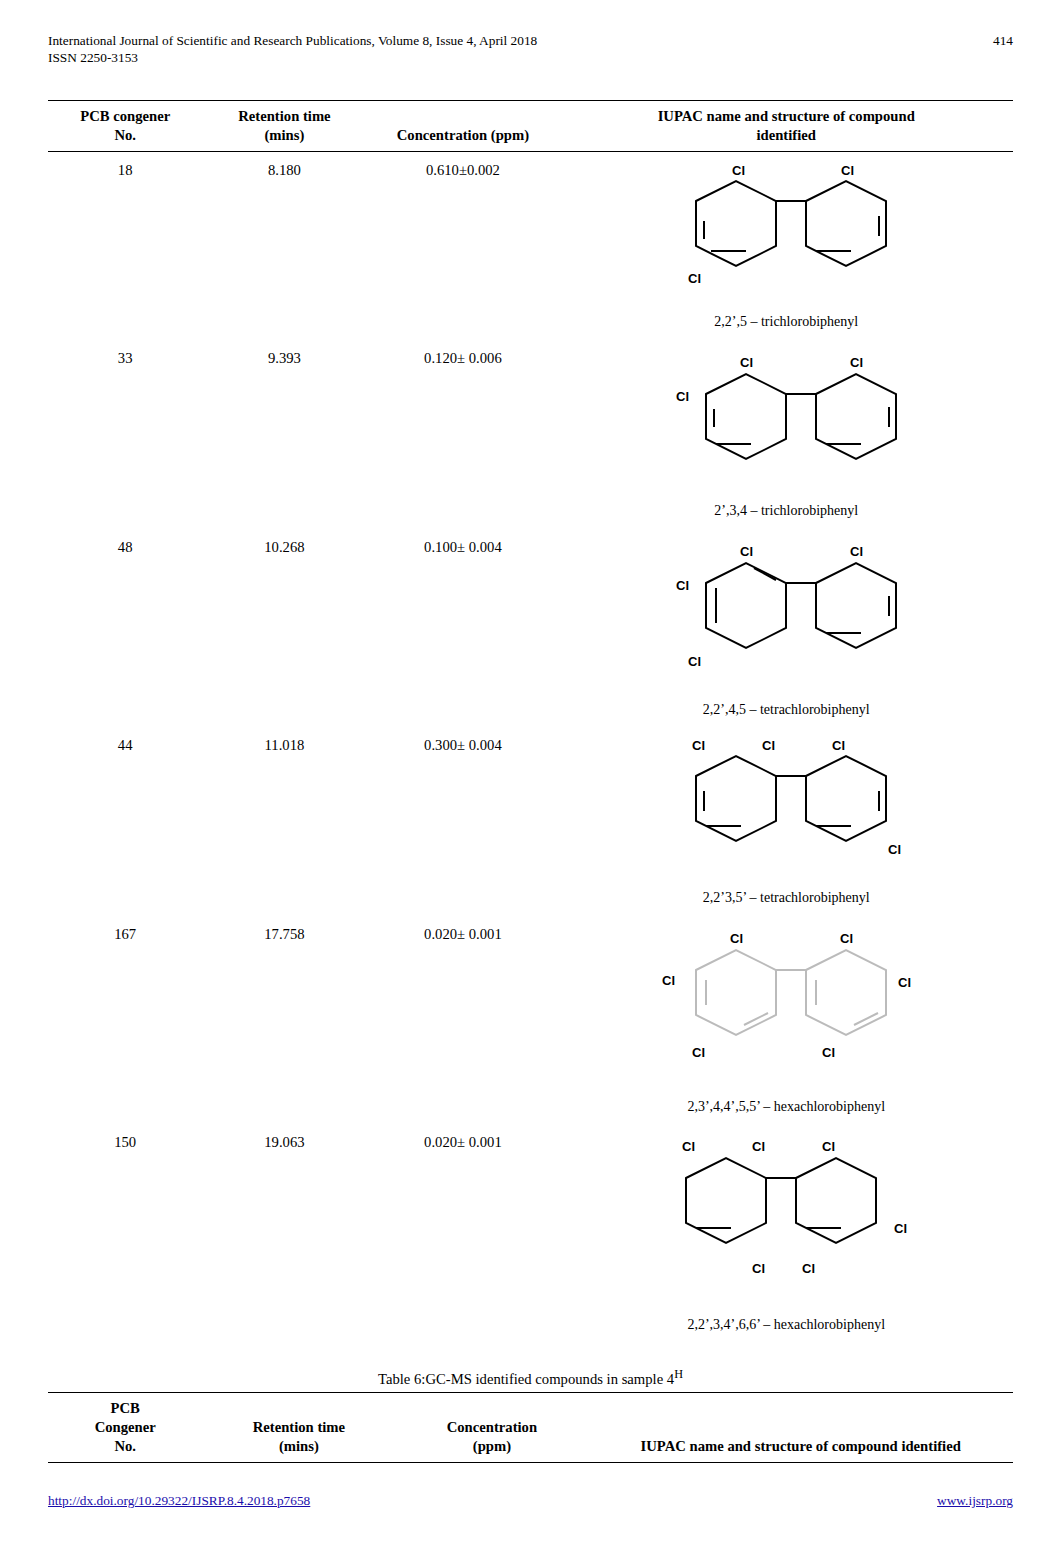International Journal of Scientific and Research Publications, Volume 8, Issue 4, April 2018
ISSN 2250-3153
414
| PCB congener No. | Retention time (mins) | Concentration (ppm) | IUPAC name and structure of compound identified |
| --- | --- | --- | --- |
| 18 | 8.180 | 0.610±0.002 | Cl Cl Cl 2,2’,5 – trichlorobiphenyl |
| 33 | 9.393 | 0.120± 0.006 | Cl Cl Cl 2’,3,4 – trichlorobiphenyl |
| 48 | 10.268 | 0.100± 0.004 | Cl Cl Cl Cl 2,2’,4,5 – tetrachlorobiphenyl |
| 44 | 11.018 | 0.300± 0.004 | Cl Cl Cl Cl 2,2’3,5’ – tetrachlorobiphenyl |
| 167 | 17.758 | 0.020± 0.001 | Cl Cl Cl Cl Cl Cl 2,3’,4,4’,5,5’ – hexachlorobiphenyl |
| 150 | 19.063 | 0.020± 0.001 | Cl Cl Cl Cl Cl Cl 2,2’,3,4’,6,6’ – hexachlorobiphenyl |
Table 6:GC-MS identified compounds in sample 4H
| PCB Congener No. | Retention time (mins) | Concentration (ppm) | IUPAC name and structure of compound identified |
| --- | --- | --- | --- |
http://dx.doi.org/10.29322/IJSRP.8.4.2018.p7658
www.ijsrp.org